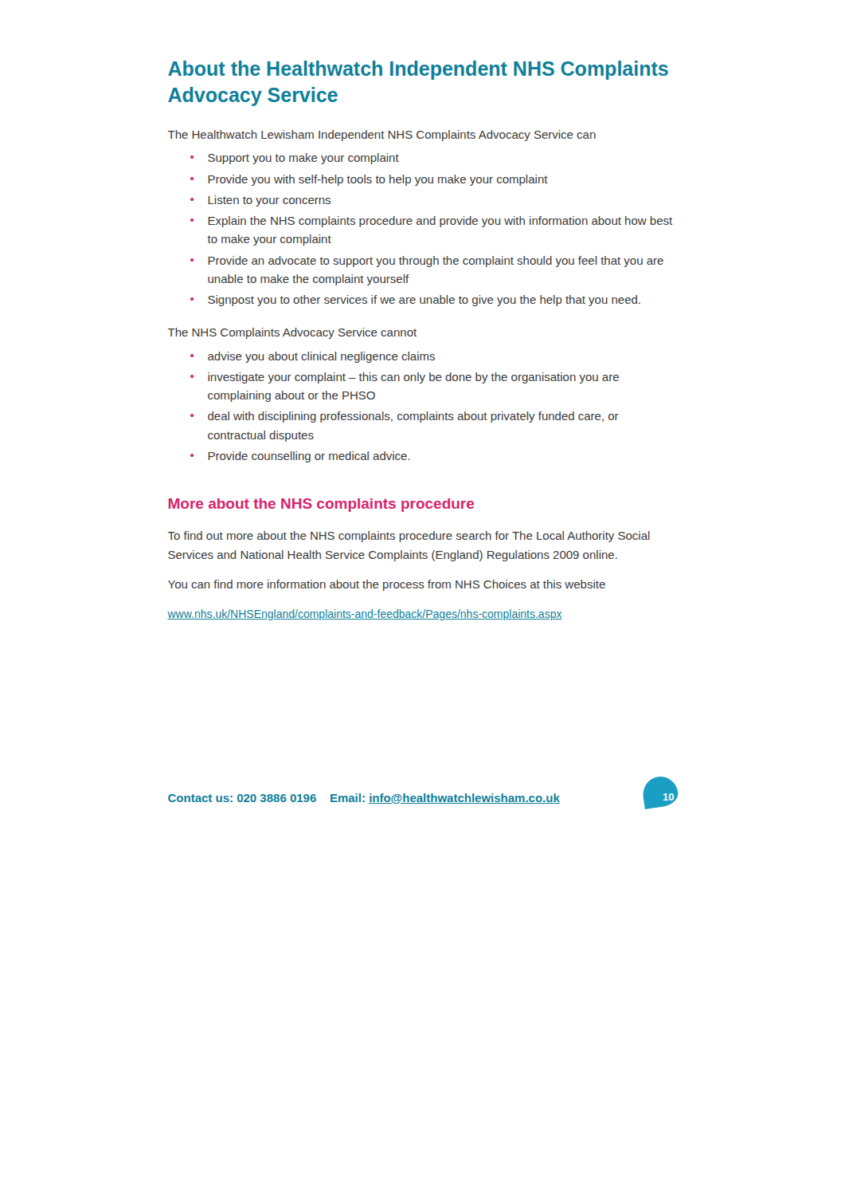About the Healthwatch Independent NHS Complaints Advocacy Service
The Healthwatch Lewisham Independent NHS Complaints Advocacy Service can
Support you to make your complaint
Provide you with self-help tools to help you make your complaint
Listen to your concerns
Explain the NHS complaints procedure and provide you with information about how best to make your complaint
Provide an advocate to support you through the complaint should you feel that you are unable to make the complaint yourself
Signpost you to other services if we are unable to give you the help that you need.
The NHS Complaints Advocacy Service cannot
advise you about clinical negligence claims
investigate your complaint – this can only be done by the organisation you are complaining about or the PHSO
deal with disciplining professionals, complaints about privately funded care, or contractual disputes
Provide counselling or medical advice.
More about the NHS complaints procedure
To find out more about the NHS complaints procedure search for The Local Authority Social Services and National Health Service Complaints (England) Regulations 2009 online.
You can find more information about the process from NHS Choices at this website
www.nhs.uk/NHSEngland/complaints-and-feedback/Pages/nhs-complaints.aspx
Contact us: 020 3886 0196 Email: info@healthwatchlewisham.co.uk
10